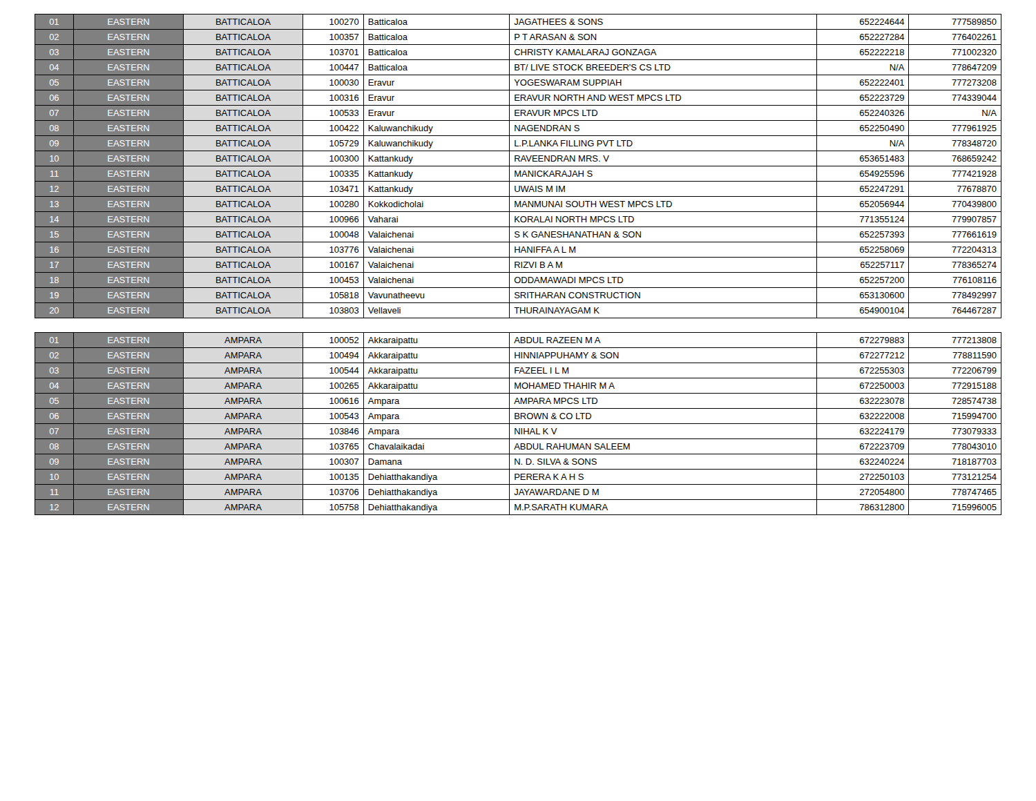| 01 | EASTERN | BATTICALOA | 100270 | Batticaloa | JAGATHEES & SONS | 652224644 | 777589850 |
| 02 | EASTERN | BATTICALOA | 100357 | Batticaloa | P T ARASAN & SON | 652227284 | 776402261 |
| 03 | EASTERN | BATTICALOA | 103701 | Batticaloa | CHRISTY KAMALARAJ GONZAGA | 652222218 | 771002320 |
| 04 | EASTERN | BATTICALOA | 100447 | Batticaloa | BT/ LIVE STOCK BREEDER'S CS LTD | N/A | 778647209 |
| 05 | EASTERN | BATTICALOA | 100030 | Eravur | YOGESWARAM SUPPIAH | 652222401 | 777273208 |
| 06 | EASTERN | BATTICALOA | 100316 | Eravur | ERAVUR NORTH AND WEST MPCS LTD | 652223729 | 774339044 |
| 07 | EASTERN | BATTICALOA | 100533 | Eravur | ERAVUR MPCS LTD | 652240326 | N/A |
| 08 | EASTERN | BATTICALOA | 100422 | Kaluwanchikudy | NAGENDRAN S | 652250490 | 777961925 |
| 09 | EASTERN | BATTICALOA | 105729 | Kaluwanchikudy | L.P.LANKA FILLING PVT LTD | N/A | 778348720 |
| 10 | EASTERN | BATTICALOA | 100300 | Kattankudy | RAVEENDRAN MRS. V | 653651483 | 768659242 |
| 11 | EASTERN | BATTICALOA | 100335 | Kattankudy | MANICKARAJAH S | 654925596 | 777421928 |
| 12 | EASTERN | BATTICALOA | 103471 | Kattankudy | UWAIS M IM | 652247291 | 77678870 |
| 13 | EASTERN | BATTICALOA | 100280 | Kokkodicholai | MANMUNAI SOUTH WEST MPCS LTD | 652056944 | 770439800 |
| 14 | EASTERN | BATTICALOA | 100966 | Vaharai | KORALAI NORTH MPCS LTD | 771355124 | 779907857 |
| 15 | EASTERN | BATTICALOA | 100048 | Valaichenai | S K GANESHANATHAN & SON | 652257393 | 777661619 |
| 16 | EASTERN | BATTICALOA | 103776 | Valaichenai | HANIFFA A L M | 652258069 | 772204313 |
| 17 | EASTERN | BATTICALOA | 100167 | Valaichenai | RIZVI B A M | 652257117 | 778365274 |
| 18 | EASTERN | BATTICALOA | 100453 | Valaichenai | ODDAMAWADI MPCS LTD | 652257200 | 776108116 |
| 19 | EASTERN | BATTICALOA | 105818 | Vavunatheevu | SRITHARAN CONSTRUCTION | 653130600 | 778492997 |
| 20 | EASTERN | BATTICALOA | 103803 | Vellaveli | THURAINAYAGAM K | 654900104 | 764467287 |
| 01 | EASTERN | AMPARA | 100052 | Akkaraipattu | ABDUL RAZEEN M A | 672279883 | 777213808 |
| 02 | EASTERN | AMPARA | 100494 | Akkaraipattu | HINNIAPPUHAMY & SON | 672277212 | 778811590 |
| 03 | EASTERN | AMPARA | 100544 | Akkaraipattu | FAZEEL I L M | 672255303 | 772206799 |
| 04 | EASTERN | AMPARA | 100265 | Akkaraipattu | MOHAMED THAHIR M A | 672250003 | 772915188 |
| 05 | EASTERN | AMPARA | 100616 | Ampara | AMPARA MPCS LTD | 632223078 | 728574738 |
| 06 | EASTERN | AMPARA | 100543 | Ampara | BROWN & CO LTD | 632222008 | 715994700 |
| 07 | EASTERN | AMPARA | 103846 | Ampara | NIHAL K V | 632224179 | 773079333 |
| 08 | EASTERN | AMPARA | 103765 | Chavalaikadai | ABDUL RAHUMAN SALEEM | 672223709 | 778043010 |
| 09 | EASTERN | AMPARA | 100307 | Damana | N. D. SILVA & SONS | 632240224 | 718187703 |
| 10 | EASTERN | AMPARA | 100135 | Dehiatthakandiya | PERERA K A H S | 272250103 | 773121254 |
| 11 | EASTERN | AMPARA | 103706 | Dehiatthakandiya | JAYAWARDANE D M | 272054800 | 778747465 |
| 12 | EASTERN | AMPARA | 105758 | Dehiatthakandiya | M.P.SARATH KUMARA | 786312800 | 715996005 |